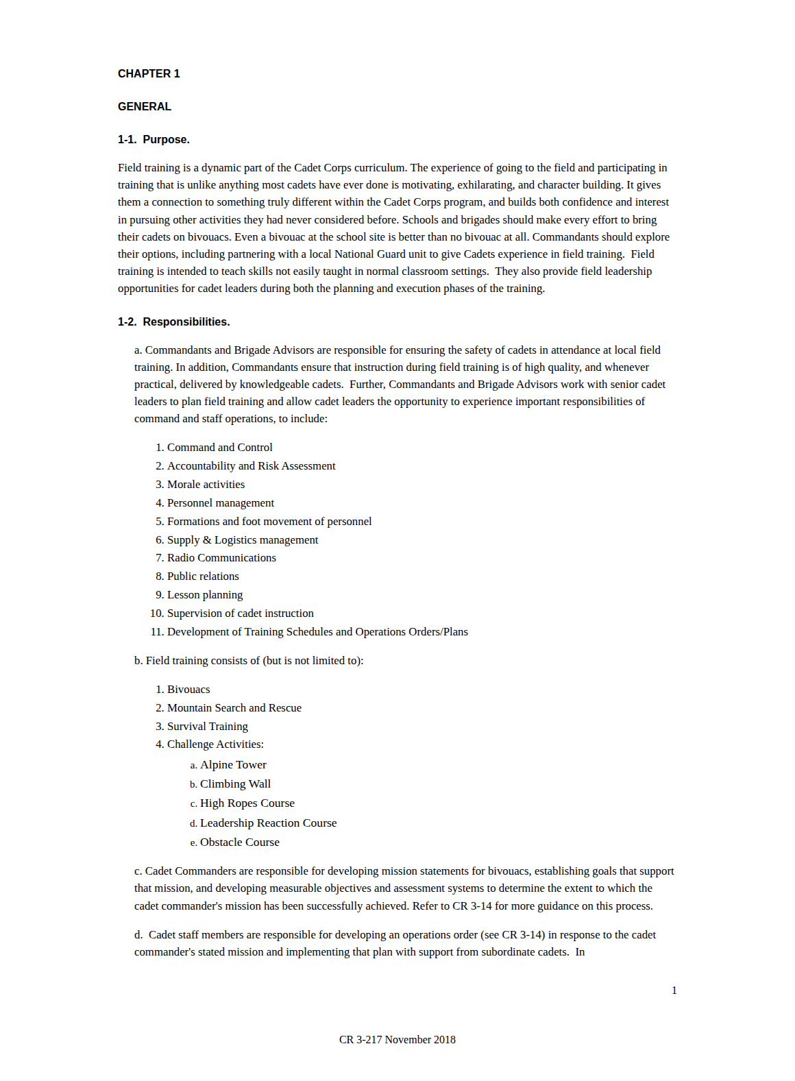CHAPTER 1
GENERAL
1-1. Purpose.
Field training is a dynamic part of the Cadet Corps curriculum. The experience of going to the field and participating in training that is unlike anything most cadets have ever done is motivating, exhilarating, and character building. It gives them a connection to something truly different within the Cadet Corps program, and builds both confidence and interest in pursuing other activities they had never considered before. Schools and brigades should make every effort to bring their cadets on bivouacs. Even a bivouac at the school site is better than no bivouac at all. Commandants should explore their options, including partnering with a local National Guard unit to give Cadets experience in field training. Field training is intended to teach skills not easily taught in normal classroom settings. They also provide field leadership opportunities for cadet leaders during both the planning and execution phases of the training.
1-2. Responsibilities.
a. Commandants and Brigade Advisors are responsible for ensuring the safety of cadets in attendance at local field training. In addition, Commandants ensure that instruction during field training is of high quality, and whenever practical, delivered by knowledgeable cadets. Further, Commandants and Brigade Advisors work with senior cadet leaders to plan field training and allow cadet leaders the opportunity to experience important responsibilities of command and staff operations, to include:
Command and Control
Accountability and Risk Assessment
Morale activities
Personnel management
Formations and foot movement of personnel
Supply & Logistics management
Radio Communications
Public relations
Lesson planning
Supervision of cadet instruction
Development of Training Schedules and Operations Orders/Plans
b. Field training consists of (but is not limited to):
Bivouacs
Mountain Search and Rescue
Survival Training
Challenge Activities:
Alpine Tower
Climbing Wall
High Ropes Course
Leadership Reaction Course
Obstacle Course
c. Cadet Commanders are responsible for developing mission statements for bivouacs, establishing goals that support that mission, and developing measurable objectives and assessment systems to determine the extent to which the cadet commander's mission has been successfully achieved. Refer to CR 3-14 for more guidance on this process.
d. Cadet staff members are responsible for developing an operations order (see CR 3-14) in response to the cadet commander's stated mission and implementing that plan with support from subordinate cadets. In
1
CR 3-217 November 2018